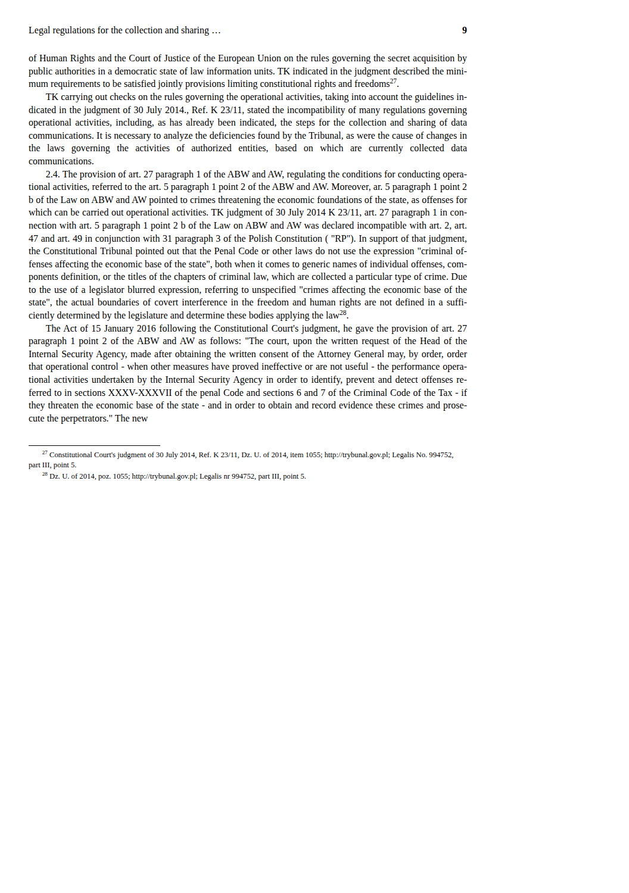Legal regulations for the collection and sharing … 9
of Human Rights and the Court of Justice of the European Union on the rules governing the secret acquisition by public authorities in a democratic state of law information units. TK indicated in the judgment described the minimum requirements to be satisfied jointly provisions limiting constitutional rights and freedoms27.
TK carrying out checks on the rules governing the operational activities, taking into account the guidelines indicated in the judgment of 30 July 2014., Ref. K 23/11, stated the incompatibility of many regulations governing operational activities, including, as has already been indicated, the steps for the collection and sharing of data communications. It is necessary to analyze the deficiencies found by the Tribunal, as were the cause of changes in the laws governing the activities of authorized entities, based on which are currently collected data communications.
2.4. The provision of art. 27 paragraph 1 of the ABW and AW, regulating the conditions for conducting operational activities, referred to the art. 5 paragraph 1 point 2 of the ABW and AW. Moreover, ar. 5 paragraph 1 point 2 b of the Law on ABW and AW pointed to crimes threatening the economic foundations of the state, as offenses for which can be carried out operational activities. TK judgment of 30 July 2014 K 23/11, art. 27 paragraph 1 in connection with art. 5 paragraph 1 point 2 b of the Law on ABW and AW was declared incompatible with art. 2, art. 47 and art. 49 in conjunction with 31 paragraph 3 of the Polish Constitution ( "RP"). In support of that judgment, the Constitutional Tribunal pointed out that the Penal Code or other laws do not use the expression "criminal offenses affecting the economic base of the state", both when it comes to generic names of individual offenses, components definition, or the titles of the chapters of criminal law, which are collected a particular type of crime. Due to the use of a legislator blurred expression, referring to unspecified "crimes affecting the economic base of the state", the actual boundaries of covert interference in the freedom and human rights are not defined in a sufficiently determined by the legislature and determine these bodies applying the law28.
The Act of 15 January 2016 following the Constitutional Court's judgment, he gave the provision of art. 27 paragraph 1 point 2 of the ABW and AW as follows: "The court, upon the written request of the Head of the Internal Security Agency, made after obtaining the written consent of the Attorney General may, by order, order that operational control - when other measures have proved ineffective or are not useful - the performance operational activities undertaken by the Internal Security Agency in order to identify, prevent and detect offenses referred to in sections XXXV-XXXVII of the penal Code and sections 6 and 7 of the Criminal Code of the Tax - if they threaten the economic base of the state - and in order to obtain and record evidence these crimes and prosecute the perpetrators." The new
27 Constitutional Court's judgment of 30 July 2014, Ref. K 23/11, Dz. U. of 2014, item 1055; http://trybunal.gov.pl; Legalis No. 994752, part III, point 5.
28 Dz. U. of 2014, poz. 1055; http://trybunal.gov.pl; Legalis nr 994752, part III, point 5.